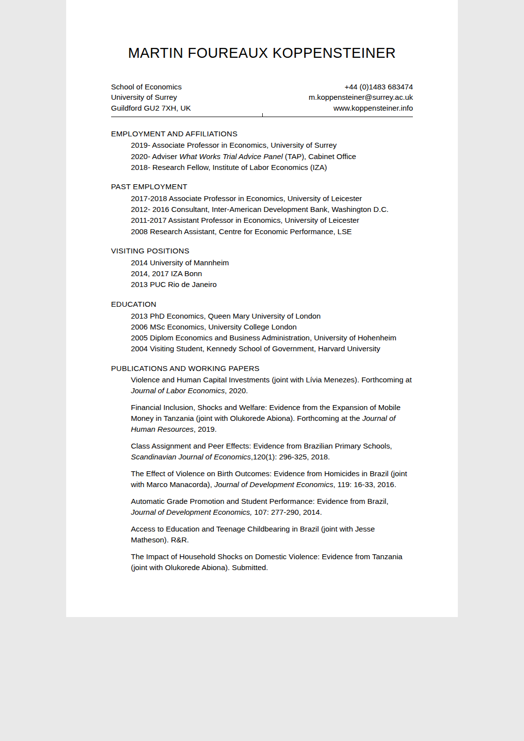MARTIN FOUREAUX KOPPENSTEINER
School of Economics
University of Surrey
Guildford GU2 7XH, UK
+44 (0)1483 683474
m.koppensteiner@surrey.ac.uk
www.koppensteiner.info
EMPLOYMENT AND AFFILIATIONS
2019- Associate Professor in Economics, University of Surrey
2020- Adviser What Works Trial Advice Panel (TAP), Cabinet Office
2018- Research Fellow, Institute of Labor Economics (IZA)
PAST EMPLOYMENT
2017-2018 Associate Professor in Economics, University of Leicester
2012- 2016 Consultant, Inter-American Development Bank, Washington D.C.
2011-2017 Assistant Professor in Economics, University of Leicester
2008 Research Assistant, Centre for Economic Performance, LSE
VISITING POSITIONS
2014 University of Mannheim
2014, 2017 IZA Bonn
2013 PUC Rio de Janeiro
EDUCATION
2013 PhD Economics, Queen Mary University of London
2006 MSc Economics, University College London
2005 Diplom Economics and Business Administration, University of Hohenheim
2004 Visiting Student, Kennedy School of Government, Harvard University
PUBLICATIONS AND WORKING PAPERS
Violence and Human Capital Investments (joint with Lívia Menezes). Forthcoming at Journal of Labor Economics, 2020.
Financial Inclusion, Shocks and Welfare: Evidence from the Expansion of Mobile Money in Tanzania (joint with Olukorede Abiona). Forthcoming at the Journal of Human Resources, 2019.
Class Assignment and Peer Effects: Evidence from Brazilian Primary Schools, Scandinavian Journal of Economics,120(1): 296-325, 2018.
The Effect of Violence on Birth Outcomes: Evidence from Homicides in Brazil (joint with Marco Manacorda), Journal of Development Economics, 119: 16-33, 2016.
Automatic Grade Promotion and Student Performance: Evidence from Brazil, Journal of Development Economics, 107: 277-290, 2014.
Access to Education and Teenage Childbearing in Brazil (joint with Jesse Matheson). R&R.
The Impact of Household Shocks on Domestic Violence: Evidence from Tanzania (joint with Olukorede Abiona). Submitted.